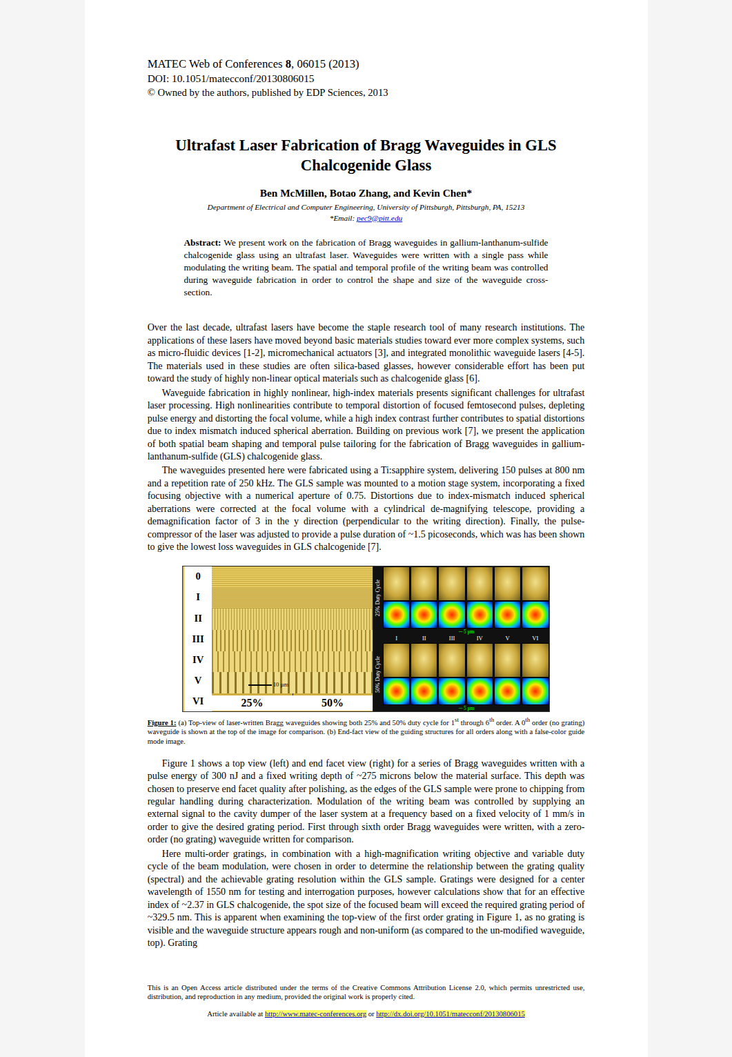MATEC Web of Conferences 8, 06015 (2013)
DOI: 10.1051/matecconf/20130806015
© Owned by the authors, published by EDP Sciences, 2013
Ultrafast Laser Fabrication of Bragg Waveguides in GLS
Chalcogenide Glass
Ben McMillen, Botao Zhang, and Kevin Chen*
Department of Electrical and Computer Engineering, University of Pittsburgh, Pittsburgh, PA, 15213
*Email: pec9@pitt.edu
Abstract: We present work on the fabrication of Bragg waveguides in gallium-lanthanum-sulfide chalcogenide glass using an ultrafast laser. Waveguides were written with a single pass while modulating the writing beam. The spatial and temporal profile of the writing beam was controlled during waveguide fabrication in order to control the shape and size of the waveguide cross-section.
Over the last decade, ultrafast lasers have become the staple research tool of many research institutions. The applications of these lasers have moved beyond basic materials studies toward ever more complex systems, such as micro-fluidic devices [1-2], micromechanical actuators [3], and integrated monolithic waveguide lasers [4-5]. The materials used in these studies are often silica-based glasses, however considerable effort has been put toward the study of highly non-linear optical materials such as chalcogenide glass [6].
Waveguide fabrication in highly nonlinear, high-index materials presents significant challenges for ultrafast laser processing. High nonlinearities contribute to temporal distortion of focused femtosecond pulses, depleting pulse energy and distorting the focal volume, while a high index contrast further contributes to spatial distortions due to index mismatch induced spherical aberration. Building on previous work [7], we present the application of both spatial beam shaping and temporal pulse tailoring for the fabrication of Bragg waveguides in gallium-lanthanum-sulfide (GLS) chalcogenide glass.
The waveguides presented here were fabricated using a Ti:sapphire system, delivering 150 pulses at 800 nm and a repetition rate of 250 kHz. The GLS sample was mounted to a motion stage system, incorporating a fixed focusing objective with a numerical aperture of 0.75. Distortions due to index-mismatch induced spherical aberrations were corrected at the focal volume with a cylindrical de-magnifying telescope, providing a demagnification factor of 3 in the y direction (perpendicular to the writing direction). Finally, the pulse-compressor of the laser was adjusted to provide a pulse duration of ~1.5 picoseconds, which was has been shown to give the lowest loss waveguides in GLS chalcogenide [7].
0
I
II
III
IV
V
VI
10 µm
25%
50%
25% Duty Cycle
─ 5 µm
I
II
III
IV
V
VI
50% Duty Cycle
─ 5 µm
Figure 1: (a) Top-view of laser-written Bragg waveguides showing both 25% and 50% duty cycle for 1st through 6th order. A 0th order (no grating) waveguide is shown at the top of the image for comparison. (b) End-fact view of the guiding structures for all orders along with a false-color guide mode image.
Figure 1 shows a top view (left) and end facet view (right) for a series of Bragg waveguides written with a pulse energy of 300 nJ and a fixed writing depth of ~275 microns below the material surface. This depth was chosen to preserve end facet quality after polishing, as the edges of the GLS sample were prone to chipping from regular handling during characterization. Modulation of the writing beam was controlled by supplying an external signal to the cavity dumper of the laser system at a frequency based on a fixed velocity of 1 mm/s in order to give the desired grating period. First through sixth order Bragg waveguides were written, with a zero-order (no grating) waveguide written for comparison.
Here multi-order gratings, in combination with a high-magnification writing objective and variable duty cycle of the beam modulation, were chosen in order to determine the relationship between the grating quality (spectral) and the achievable grating resolution within the GLS sample. Gratings were designed for a center wavelength of 1550 nm for testing and interrogation purposes, however calculations show that for an effective index of ~2.37 in GLS chalcogenide, the spot size of the focused beam will exceed the required grating period of ~329.5 nm. This is apparent when examining the top-view of the first order grating in Figure 1, as no grating is visible and the waveguide structure appears rough and non-uniform (as compared to the un-modified waveguide, top). Grating
This is an Open Access article distributed under the terms of the Creative Commons Attribution License 2.0, which permits unrestricted use, distribution, and reproduction in any medium, provided the original work is properly cited.
Article available at http://www.matec-conferences.org or http://dx.doi.org/10.1051/matecconf/20130806015